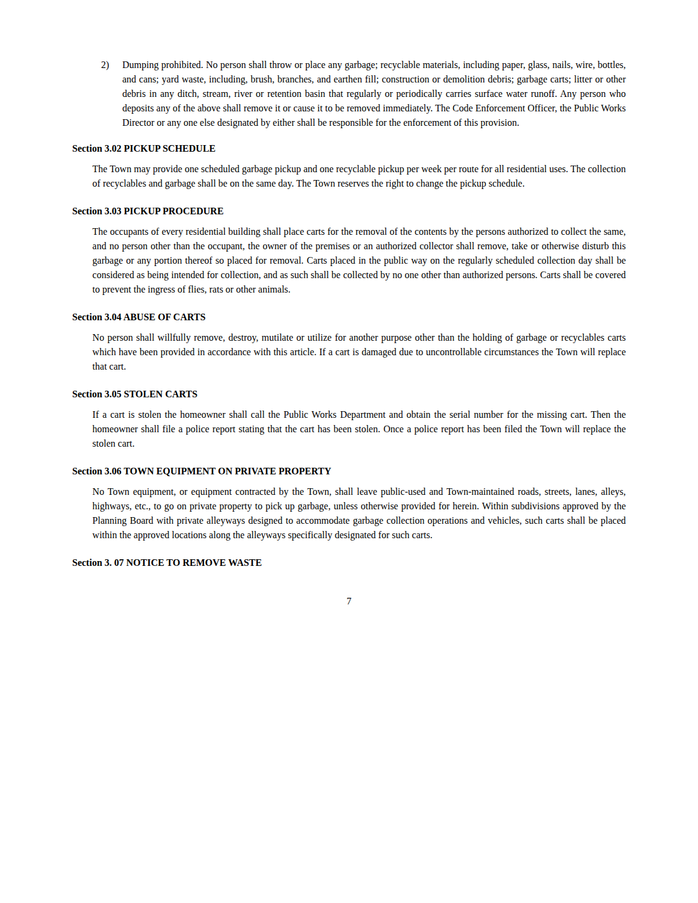2)
Dumping prohibited. No person shall throw or place any garbage; recyclable materials, including paper, glass, nails, wire, bottles, and cans; yard waste, including, brush, branches, and earthen fill; construction or demolition debris; garbage carts; litter or other debris in any ditch, stream, river or retention basin that regularly or periodically carries surface water runoff. Any person who deposits any of the above shall remove it or cause it to be removed immediately. The Code Enforcement Officer, the Public Works Director or any one else designated by either shall be responsible for the enforcement of this provision.
Section 3.02 PICKUP SCHEDULE
The Town may provide one scheduled garbage pickup and one recyclable pickup per week per route for all residential uses. The collection of recyclables and garbage shall be on the same day. The Town reserves the right to change the pickup schedule.
Section 3.03 PICKUP PROCEDURE
The occupants of every residential building shall place carts for the removal of the contents by the persons authorized to collect the same, and no person other than the occupant, the owner of the premises or an authorized collector shall remove, take or otherwise disturb this garbage or any portion thereof so placed for removal. Carts placed in the public way on the regularly scheduled collection day shall be considered as being intended for collection, and as such shall be collected by no one other than authorized persons. Carts shall be covered to prevent the ingress of flies, rats or other animals.
Section 3.04 ABUSE OF CARTS
No person shall willfully remove, destroy, mutilate or utilize for another purpose other than the holding of garbage or recyclables carts which have been provided in accordance with this article. If a cart is damaged due to uncontrollable circumstances the Town will replace that cart.
Section 3.05 STOLEN CARTS
If a cart is stolen the homeowner shall call the Public Works Department and obtain the serial number for the missing cart. Then the homeowner shall file a police report stating that the cart has been stolen. Once a police report has been filed the Town will replace the stolen cart.
Section 3.06 TOWN EQUIPMENT ON PRIVATE PROPERTY
No Town equipment, or equipment contracted by the Town, shall leave public-used and Town-maintained roads, streets, lanes, alleys, highways, etc., to go on private property to pick up garbage, unless otherwise provided for herein. Within subdivisions approved by the Planning Board with private alleyways designed to accommodate garbage collection operations and vehicles, such carts shall be placed within the approved locations along the alleyways specifically designated for such carts.
Section 3. 07 NOTICE TO REMOVE WASTE
7